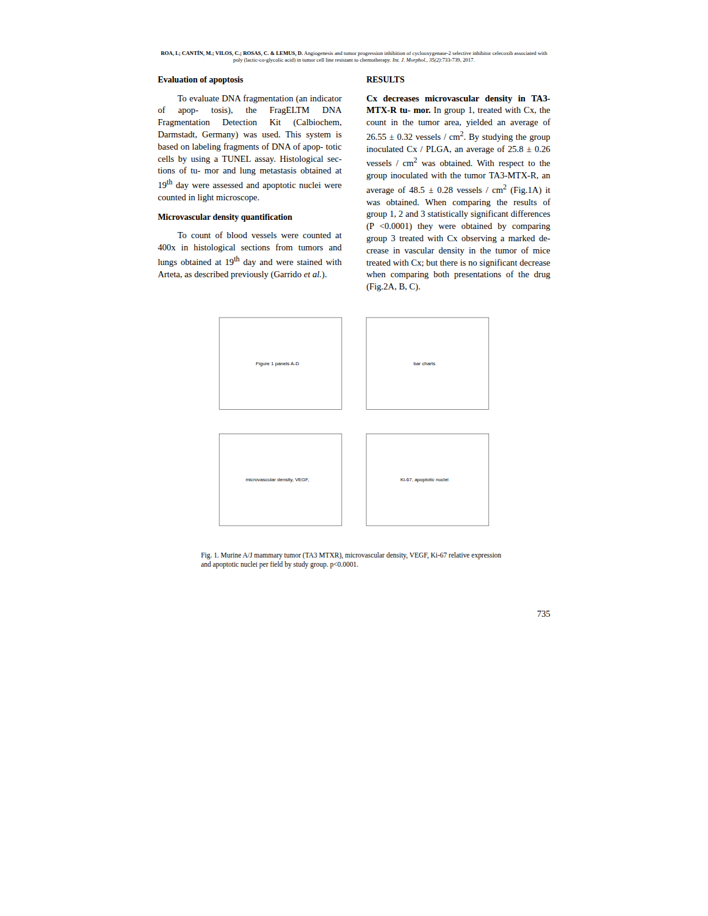ROA, I.; CANTÍN, M.; VILOS, C.; ROSAS, C. & LEMUS, D. Angiogenesis and tumor progression inhibition of cyclooxygenase-2 selective inhibitor celecoxib associated with poly (lactic-co-glycolic acid) in tumor cell line resistant to chemotherapy. Int. J. Morphol., 35(2):733-739, 2017.
Evaluation of apoptosis
To evaluate DNA fragmentation (an indicator of apop- tosis), the FragELTM DNA Fragmentation Detection Kit (Calbiochem, Darmstadt, Germany) was used. This system is based on labeling fragments of DNA of apop- totic cells by using a TUNEL assay. Histological sections of tu- mor and lung metastasis obtained at 19th day were assessed and apoptotic nuclei were counted in light microscope.
Microvascular density quantification
To count of blood vessels were counted at 400x in histological sections from tumors and lungs obtained at 19th day and were stained with Arteta, as described previously (Garrido et al.).
RESULTS
Cx decreases microvascular density in TA3-MTX-R tu- mor. In group 1, treated with Cx, the count in the tumor area, yielded an average of 26.55 ± 0.32 vessels / cm2. By studying the group inoculated Cx / PLGA, an average of 25.8 ± 0.26 vessels / cm2 was obtained. With respect to the group inoculated with the tumor TA3-MTX-R, an average of 48.5 ± 0.28 vessels / cm2 (Fig.1A) it was obtained. When comparing the results of group 1, 2 and 3 statistically significant differences (P <0.0001) they were obtained by comparing group 3 treated with Cx observing a marked decrease in vascular density in the tumor of mice treated with Cx; but there is no significant decrease when comparing both presentations of the drug (Fig.2A, B, C).
Fig. 1. Murine A/J mammary tumor (TA3 MTXR), microvascular density, VEGF, Ki-67 relative expression and apoptotic nuclei per field by study group. p<0.0001.
735